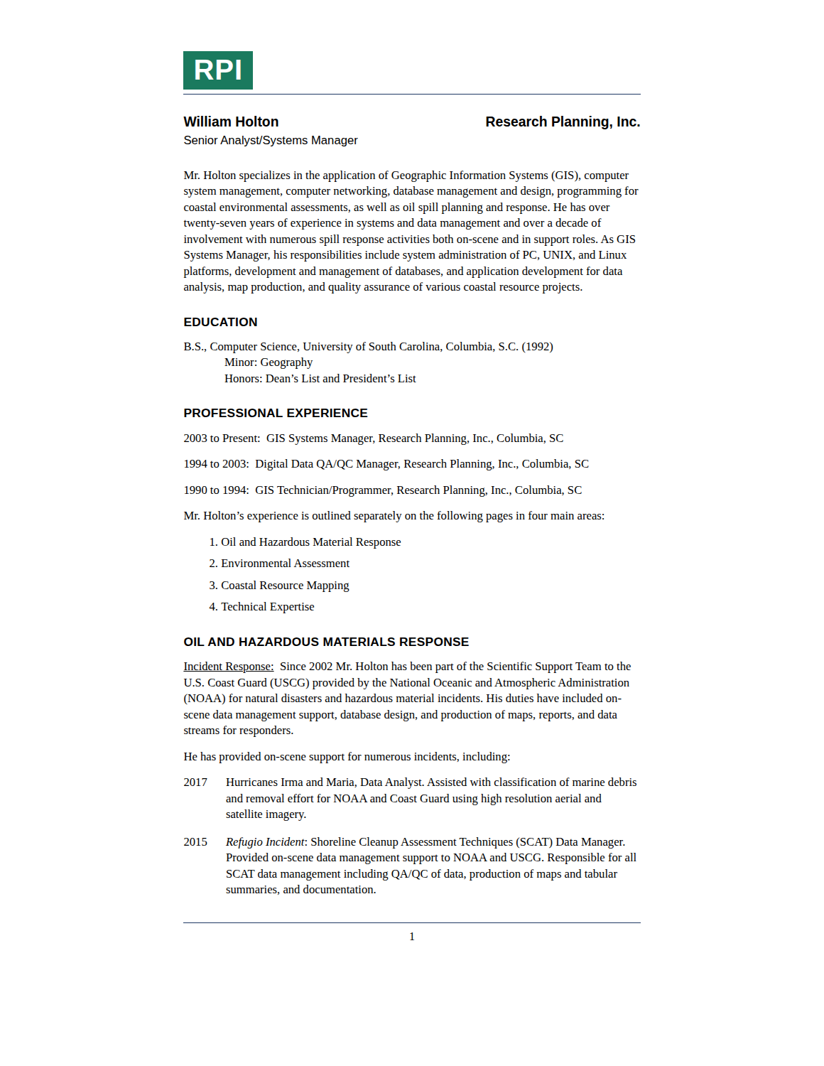RPI
William Holton Research Planning, Inc.
Senior Analyst/Systems Manager
Mr. Holton specializes in the application of Geographic Information Systems (GIS), computer system management, computer networking, database management and design, programming for coastal environmental assessments, as well as oil spill planning and response. He has over twenty-seven years of experience in systems and data management and over a decade of involvement with numerous spill response activities both on-scene and in support roles. As GIS Systems Manager, his responsibilities include system administration of PC, UNIX, and Linux platforms, development and management of databases, and application development for data analysis, map production, and quality assurance of various coastal resource projects.
EDUCATION
B.S., Computer Science, University of South Carolina, Columbia, S.C. (1992)
Minor: Geography
Honors: Dean’s List and President’s List
PROFESSIONAL EXPERIENCE
2003 to Present: GIS Systems Manager, Research Planning, Inc., Columbia, SC
1994 to 2003: Digital Data QA/QC Manager, Research Planning, Inc., Columbia, SC
1990 to 1994: GIS Technician/Programmer, Research Planning, Inc., Columbia, SC
Mr. Holton’s experience is outlined separately on the following pages in four main areas:
Oil and Hazardous Material Response
Environmental Assessment
Coastal Resource Mapping
Technical Expertise
OIL AND HAZARDOUS MATERIALS RESPONSE
Incident Response: Since 2002 Mr. Holton has been part of the Scientific Support Team to the U.S. Coast Guard (USCG) provided by the National Oceanic and Atmospheric Administration (NOAA) for natural disasters and hazardous material incidents. His duties have included on-scene data management support, database design, and production of maps, reports, and data streams for responders.
He has provided on-scene support for numerous incidents, including:
2017
Hurricanes Irma and Maria, Data Analyst. Assisted with classification of marine debris and removal effort for NOAA and Coast Guard using high resolution aerial and satellite imagery.
2015
Refugio Incident: Shoreline Cleanup Assessment Techniques (SCAT) Data Manager. Provided on-scene data management support to NOAA and USCG. Responsible for all SCAT data management including QA/QC of data, production of maps and tabular summaries, and documentation.
1